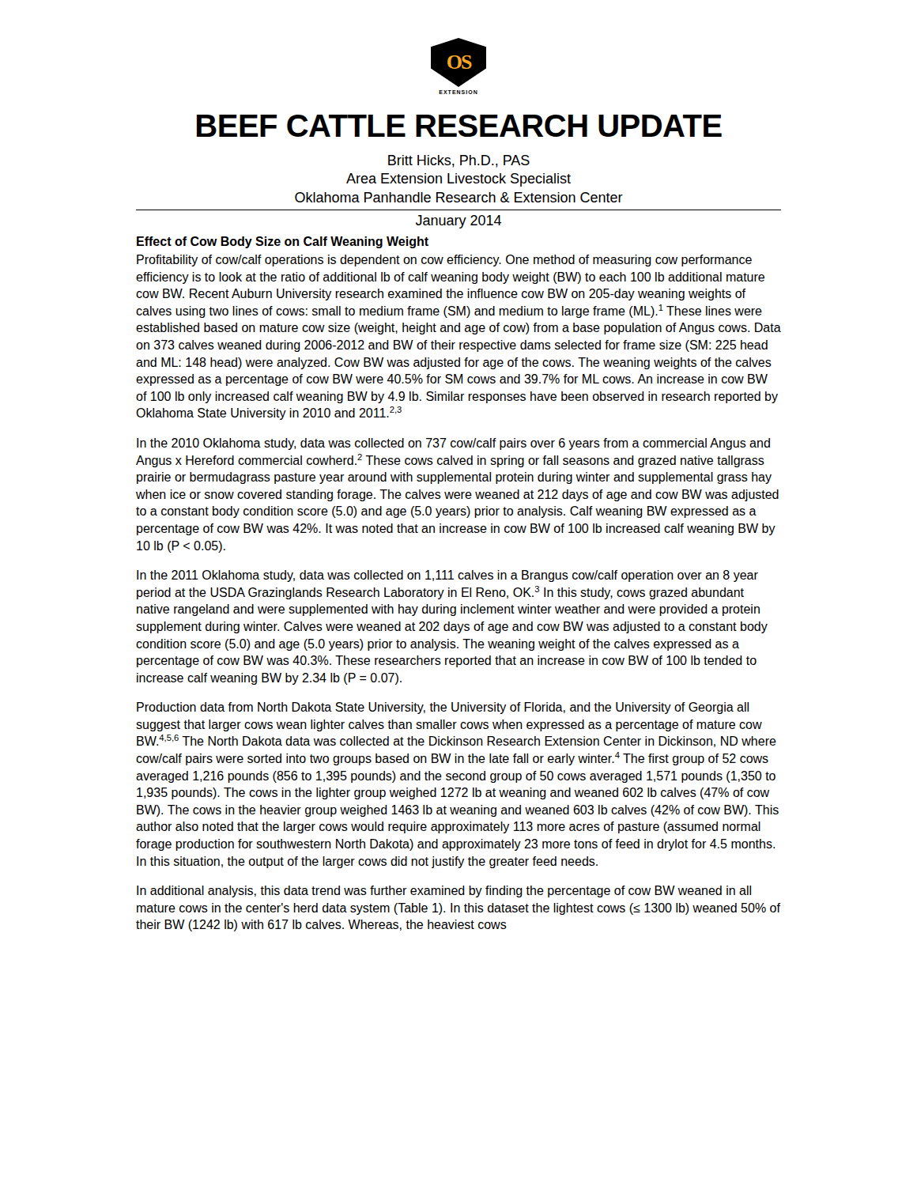OS
EXTENSION
BEEF CATTLE RESEARCH UPDATE
Britt Hicks, Ph.D., PAS
Area Extension Livestock Specialist
Oklahoma Panhandle Research & Extension Center
January 2014
Effect of Cow Body Size on Calf Weaning Weight
Profitability of cow/calf operations is dependent on cow efficiency. One method of measuring cow performance efficiency is to look at the ratio of additional lb of calf weaning body weight (BW) to each 100 lb additional mature cow BW. Recent Auburn University research examined the influence cow BW on 205-day weaning weights of calves using two lines of cows: small to medium frame (SM) and medium to large frame (ML).1 These lines were established based on mature cow size (weight, height and age of cow) from a base population of Angus cows. Data on 373 calves weaned during 2006-2012 and BW of their respective dams selected for frame size (SM: 225 head and ML: 148 head) were analyzed. Cow BW was adjusted for age of the cows. The weaning weights of the calves expressed as a percentage of cow BW were 40.5% for SM cows and 39.7% for ML cows. An increase in cow BW of 100 lb only increased calf weaning BW by 4.9 lb. Similar responses have been observed in research reported by Oklahoma State University in 2010 and 2011.2,3
In the 2010 Oklahoma study, data was collected on 737 cow/calf pairs over 6 years from a commercial Angus and Angus x Hereford commercial cowherd.2 These cows calved in spring or fall seasons and grazed native tallgrass prairie or bermudagrass pasture year around with supplemental protein during winter and supplemental grass hay when ice or snow covered standing forage. The calves were weaned at 212 days of age and cow BW was adjusted to a constant body condition score (5.0) and age (5.0 years) prior to analysis. Calf weaning BW expressed as a percentage of cow BW was 42%. It was noted that an increase in cow BW of 100 lb increased calf weaning BW by 10 lb (P < 0.05).
In the 2011 Oklahoma study, data was collected on 1,111 calves in a Brangus cow/calf operation over an 8 year period at the USDA Grazinglands Research Laboratory in El Reno, OK.3 In this study, cows grazed abundant native rangeland and were supplemented with hay during inclement winter weather and were provided a protein supplement during winter. Calves were weaned at 202 days of age and cow BW was adjusted to a constant body condition score (5.0) and age (5.0 years) prior to analysis. The weaning weight of the calves expressed as a percentage of cow BW was 40.3%. These researchers reported that an increase in cow BW of 100 lb tended to increase calf weaning BW by 2.34 lb (P = 0.07).
Production data from North Dakota State University, the University of Florida, and the University of Georgia all suggest that larger cows wean lighter calves than smaller cows when expressed as a percentage of mature cow BW.4,5,6 The North Dakota data was collected at the Dickinson Research Extension Center in Dickinson, ND where cow/calf pairs were sorted into two groups based on BW in the late fall or early winter.4 The first group of 52 cows averaged 1,216 pounds (856 to 1,395 pounds) and the second group of 50 cows averaged 1,571 pounds (1,350 to 1,935 pounds). The cows in the lighter group weighed 1272 lb at weaning and weaned 602 lb calves (47% of cow BW). The cows in the heavier group weighed 1463 lb at weaning and weaned 603 lb calves (42% of cow BW). This author also noted that the larger cows would require approximately 113 more acres of pasture (assumed normal forage production for southwestern North Dakota) and approximately 23 more tons of feed in drylot for 4.5 months. In this situation, the output of the larger cows did not justify the greater feed needs.
In additional analysis, this data trend was further examined by finding the percentage of cow BW weaned in all mature cows in the center's herd data system (Table 1). In this dataset the lightest cows (≤ 1300 lb) weaned 50% of their BW (1242 lb) with 617 lb calves. Whereas, the heaviest cows